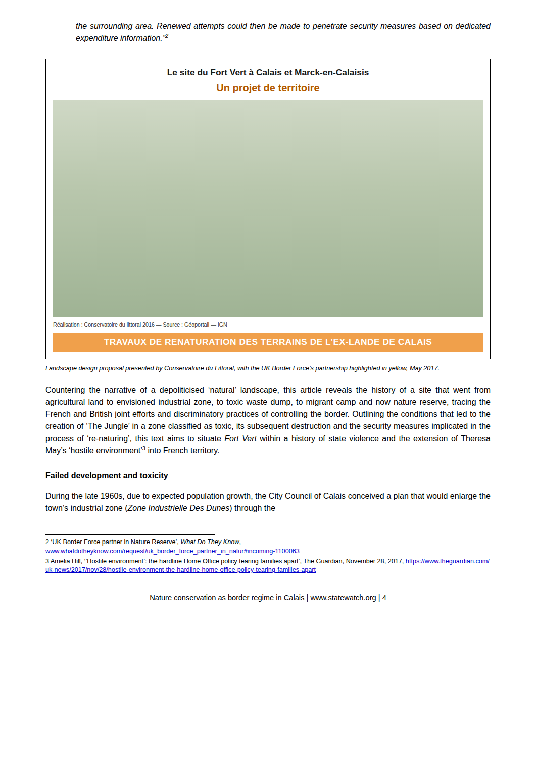the surrounding area. Renewed attempts could then be made to penetrate security measures based on dedicated expenditure information.”2
Le site du Fort Vert à Calais et Marck-en-Calaisis
Un projet de territoire
Réalisation : Conservatoire du littoral 2016 — Source : Géoportail — IGN
TRAVAUX DE RENATURATION DES TERRAINS DE L’EX-LANDE DE CALAIS
Landscape design proposal presented by Conservatoire du Littoral, with the UK Border Force’s partnership highlighted in yellow, May 2017.
Countering the narrative of a depoliticised ‘natural’ landscape, this article reveals the history of a site that went from agricultural land to envisioned industrial zone, to toxic waste dump, to migrant camp and now nature reserve, tracing the French and British joint efforts and discriminatory practices of controlling the border. Outlining the conditions that led to the creation of ‘The Jungle’ in a zone classified as toxic, its subsequent destruction and the security measures implicated in the process of ‘re-naturing’, this text aims to situate Fort Vert within a history of state violence and the extension of Theresa May’s ‘hostile environment’3 into French territory.
Failed development and toxicity
During the late 1960s, due to expected population growth, the City Council of Calais conceived a plan that would enlarge the town’s industrial zone (Zone Industrielle Des Dunes) through the
2 ‘UK Border Force partner in Nature Reserve’, What Do They Know,
www.whatdotheyknow.com/request/uk_border_force_partner_in_natur#incoming-1100063
3 Amelia Hill, ‘’Hostile environment’: the hardline Home Office policy tearing families apart’, The Guardian, November 28, 2017, https://www.theguardian.com/uk-news/2017/nov/28/hostile-environment-the-hardline-home-office-policy-tearing-families-apart
Nature conservation as border regime in Calais | www.statewatch.org | 4